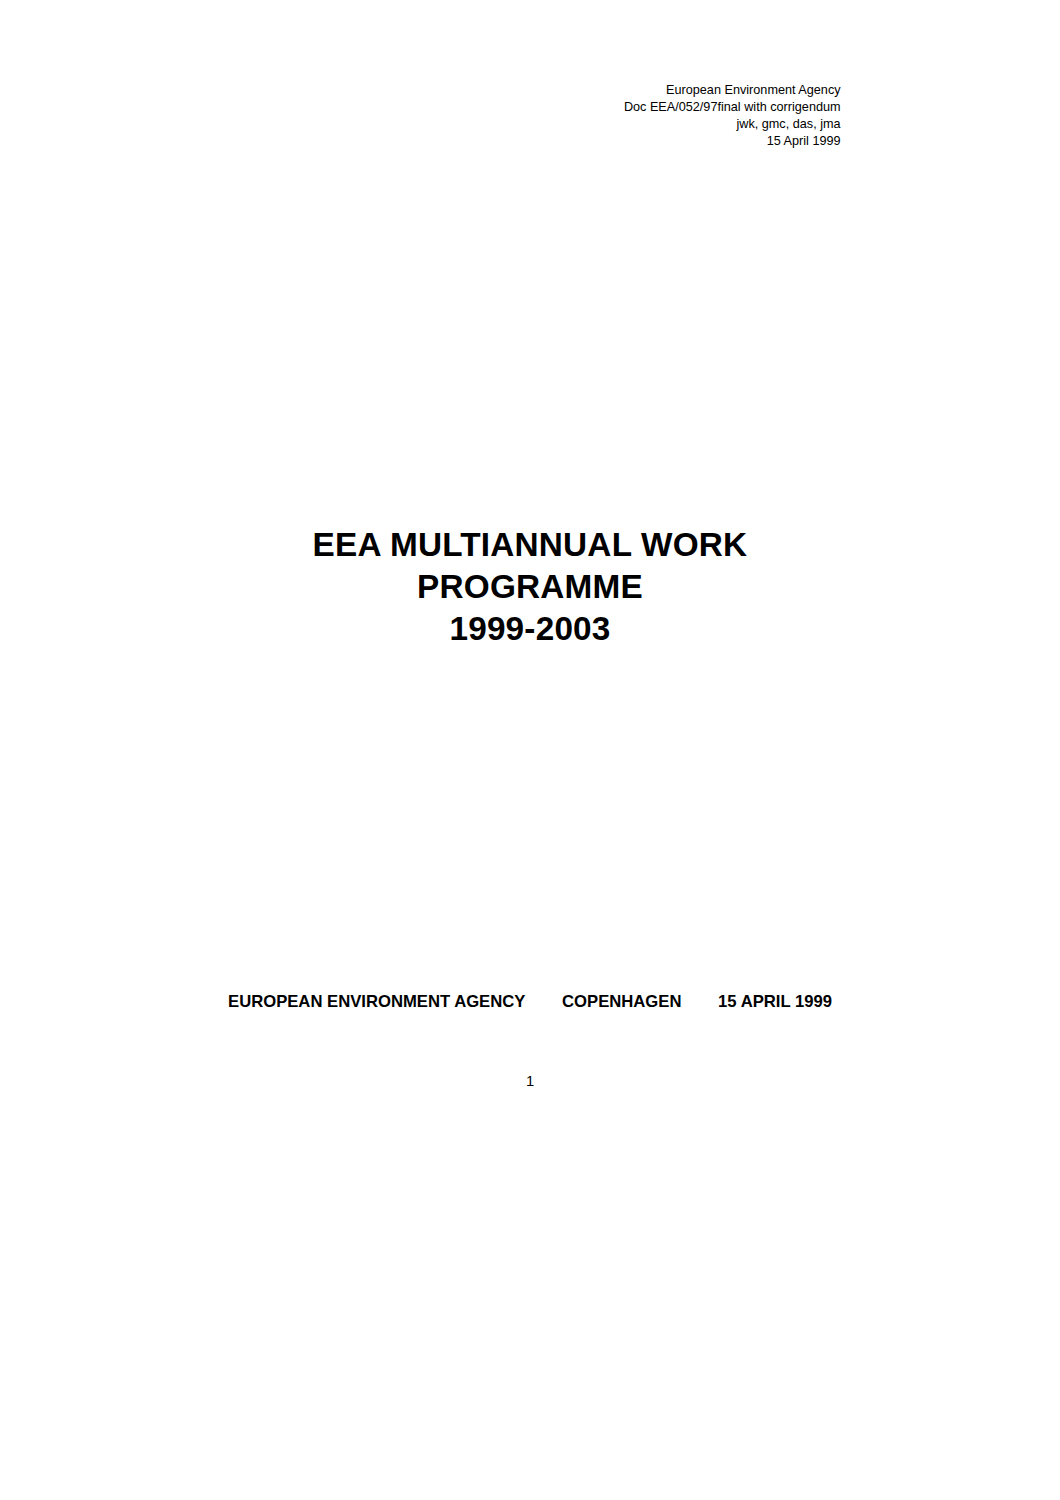European Environment Agency
Doc EEA/052/97final with corrigendum
jwk, gmc, das, jma
15 April 1999
EEA MULTIANNUAL WORK PROGRAMME
1999-2003
EUROPEAN ENVIRONMENT AGENCY COPENHAGEN 15 APRIL 1999
1